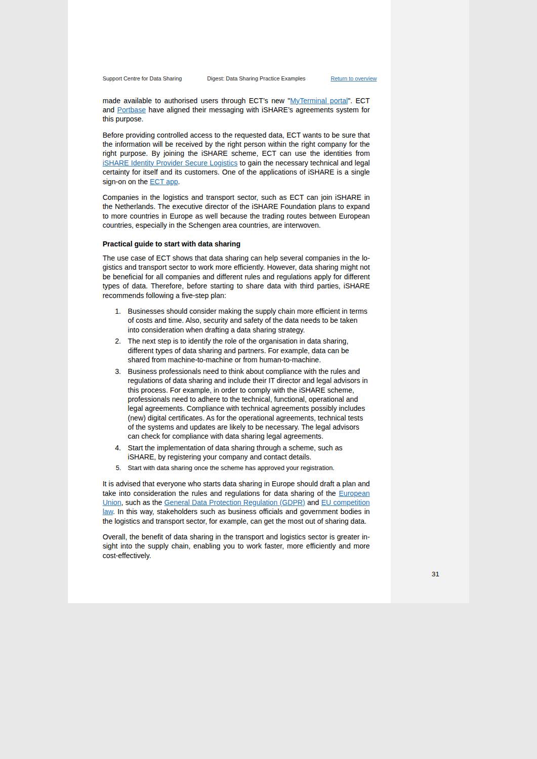Support Centre for Data Sharing Digest: Data Sharing Practice Examples Return to overview
made available to authorised users through ECT’s new "MyTerminal portal". ECT and Portbase have aligned their messaging with iSHARE’s agreements system for this purpose.
Before providing controlled access to the requested data, ECT wants to be sure that the information will be received by the right person within the right company for the right purpose. By joining the iSHARE scheme, ECT can use the identities from iSHARE Identity Provider Secure Logistics to gain the necessary technical and legal certainty for itself and its customers. One of the applications of iSHARE is a single sign-on on the ECT app.
Companies in the logistics and transport sector, such as ECT can join iSHARE in the Netherlands. The executive director of the iSHARE Foundation plans to expand to more countries in Europe as well because the trading routes between European countries, especially in the Schengen area countries, are interwoven.
Practical guide to start with data sharing
The use case of ECT shows that data sharing can help several companies in the logistics and transport sector to work more efficiently. However, data sharing might not be beneficial for all companies and different rules and regulations apply for different types of data. Therefore, before starting to share data with third parties, iSHARE recommends following a five-step plan:
Businesses should consider making the supply chain more efficient in terms of costs and time. Also, security and safety of the data needs to be taken into consideration when drafting a data sharing strategy.
The next step is to identify the role of the organisation in data sharing, different types of data sharing and partners. For example, data can be shared from machine-to-machine or from human-to-machine.
Business professionals need to think about compliance with the rules and regula­tions of data sharing and include their IT director and legal advisors in this process. For example, in order to comply with the iSHARE scheme, professionals need to ad­here to the technical, functional, operational and legal agreements. Compliance with technical agreements possibly includes (new) digital certificates. As for the op­erational agreements, technical tests of the systems and updates are likely to be necessary. The legal advisors can check for compliance with data sharing legal agreements.
Start the implementation of data sharing through a scheme, such as iSHARE, by reg­istering your company and contact details.
Start with data sharing once the scheme has approved your registration.
It is advised that everyone who starts data sharing in Europe should draft a plan and take into consideration the rules and regulations for data sharing of the European Union, such as the General Data Protection Regulation (GDPR) and EU competition law. In this way, stakeholders such as business officials and government bodies in the logistics and transport sector, for example, can get the most out of sharing data.
Overall, the benefit of data sharing in the transport and logistics sector is greater insight into the supply chain, enabling you to work faster, more efficiently and more cost-effectively.
31